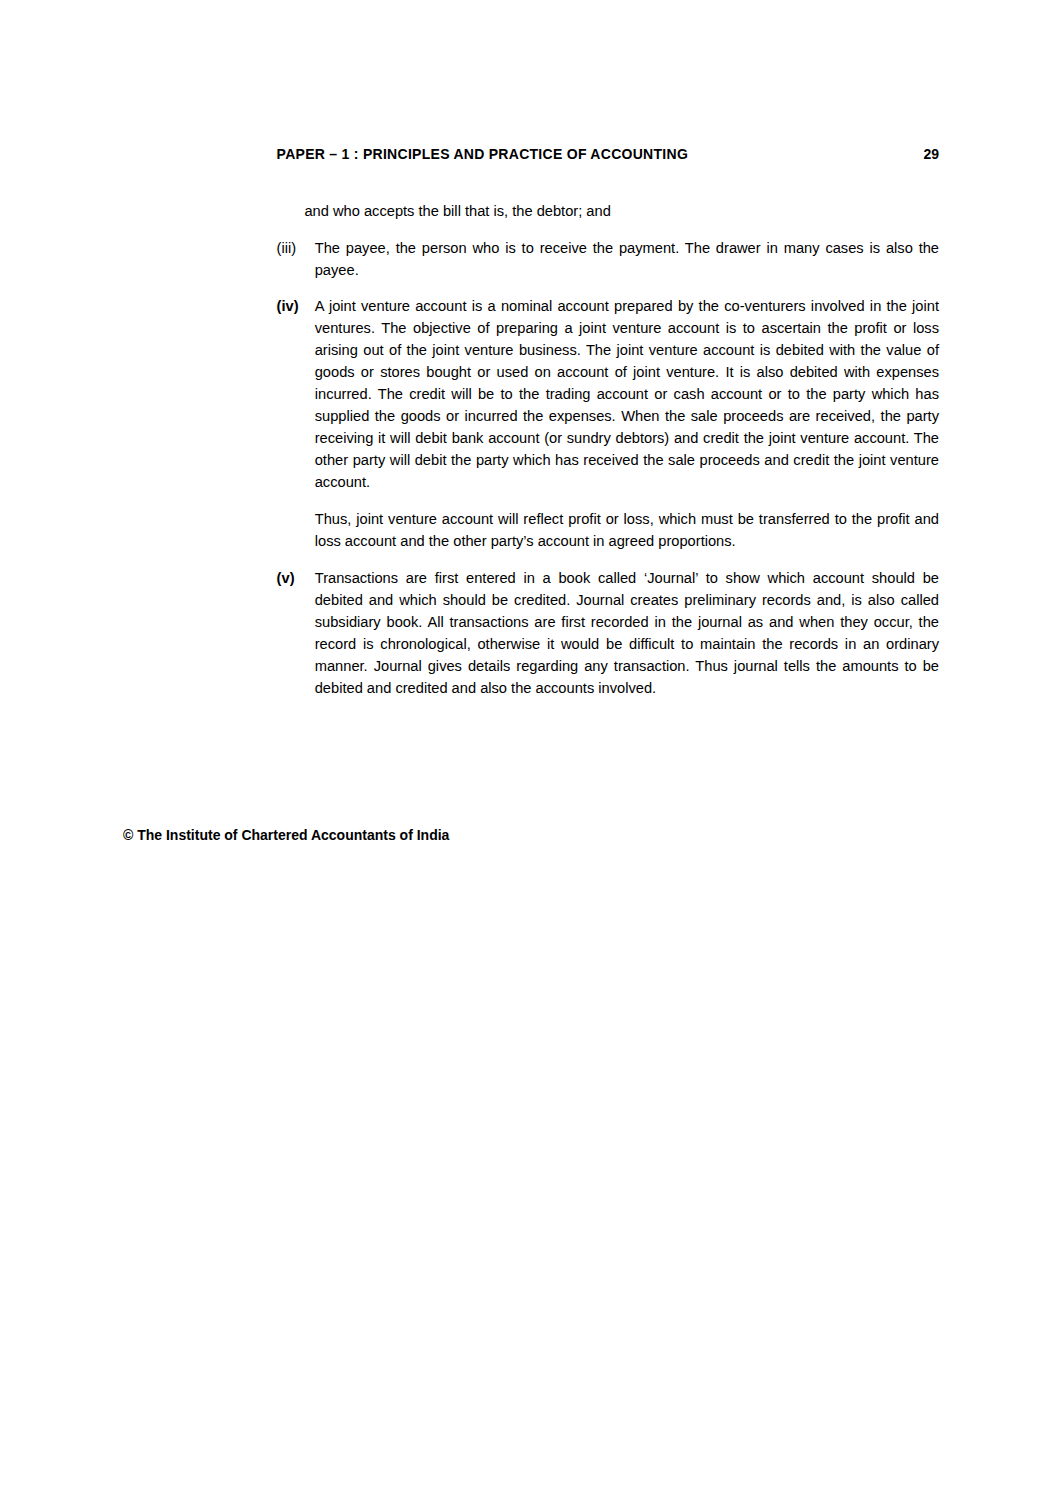PAPER – 1 : PRINCIPLES AND PRACTICE OF ACCOUNTING 29
and who accepts the bill that is, the debtor; and
(iii) The payee, the person who is to receive the payment. The drawer in many cases is also the payee.
(iv) A joint venture account is a nominal account prepared by the co-venturers involved in the joint ventures. The objective of preparing a joint venture account is to ascertain the profit or loss arising out of the joint venture business. The joint venture account is debited with the value of goods or stores bought or used on account of joint venture. It is also debited with expenses incurred. The credit will be to the trading account or cash account or to the party which has supplied the goods or incurred the expenses. When the sale proceeds are received, the party receiving it will debit bank account (or sundry debtors) and credit the joint venture account. The other party will debit the party which has received the sale proceeds and credit the joint venture account.
Thus, joint venture account will reflect profit or loss, which must be transferred to the profit and loss account and the other party’s account in agreed proportions.
(v) Transactions are first entered in a book called ‘Journal’ to show which account should be debited and which should be credited. Journal creates preliminary records and, is also called subsidiary book. All transactions are first recorded in the journal as and when they occur, the record is chronological, otherwise it would be difficult to maintain the records in an ordinary manner. Journal gives details regarding any transaction. Thus journal tells the amounts to be debited and credited and also the accounts involved.
© The Institute of Chartered Accountants of India